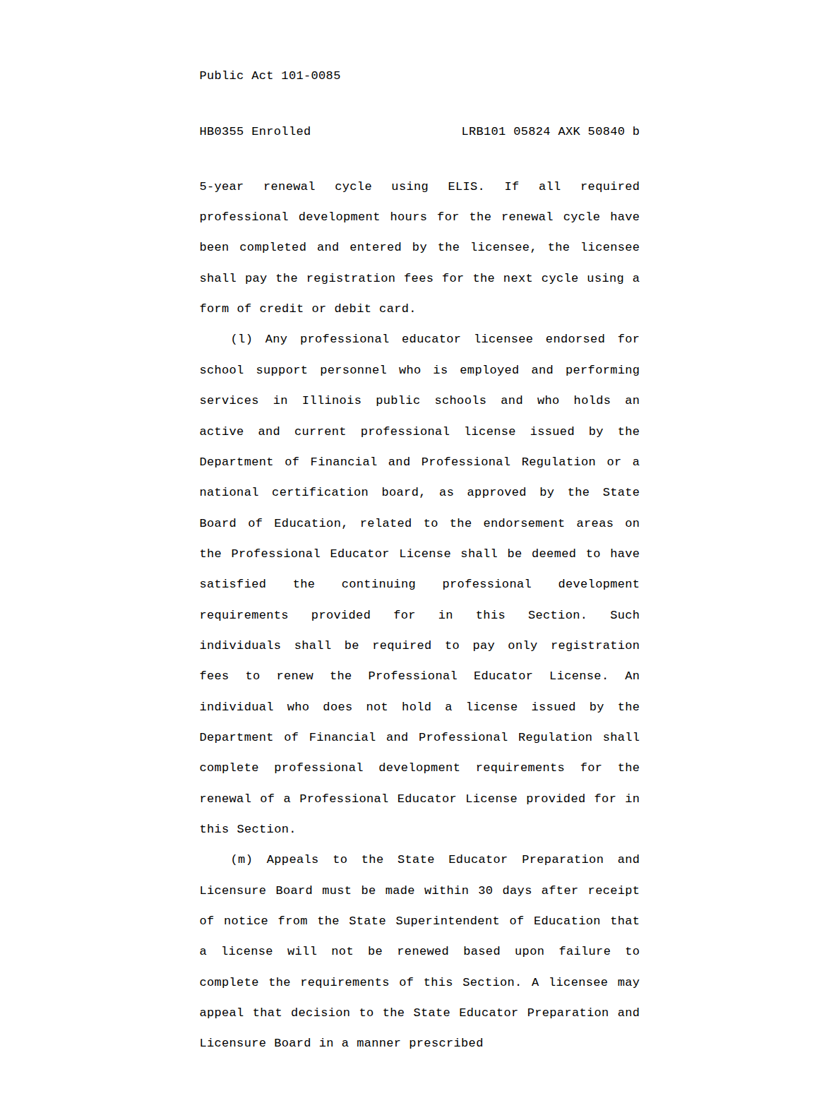Public Act 101-0085
HB0355 Enrolled LRB101 05824 AXK 50840 b
5-year renewal cycle using ELIS. If all required professional development hours for the renewal cycle have been completed and entered by the licensee, the licensee shall pay the registration fees for the next cycle using a form of credit or debit card.
(l) Any professional educator licensee endorsed for school support personnel who is employed and performing services in Illinois public schools and who holds an active and current professional license issued by the Department of Financial and Professional Regulation or a national certification board, as approved by the State Board of Education, related to the endorsement areas on the Professional Educator License shall be deemed to have satisfied the continuing professional development requirements provided for in this Section. Such individuals shall be required to pay only registration fees to renew the Professional Educator License. An individual who does not hold a license issued by the Department of Financial and Professional Regulation shall complete professional development requirements for the renewal of a Professional Educator License provided for in this Section.
(m) Appeals to the State Educator Preparation and Licensure Board must be made within 30 days after receipt of notice from the State Superintendent of Education that a license will not be renewed based upon failure to complete the requirements of this Section. A licensee may appeal that decision to the State Educator Preparation and Licensure Board in a manner prescribed